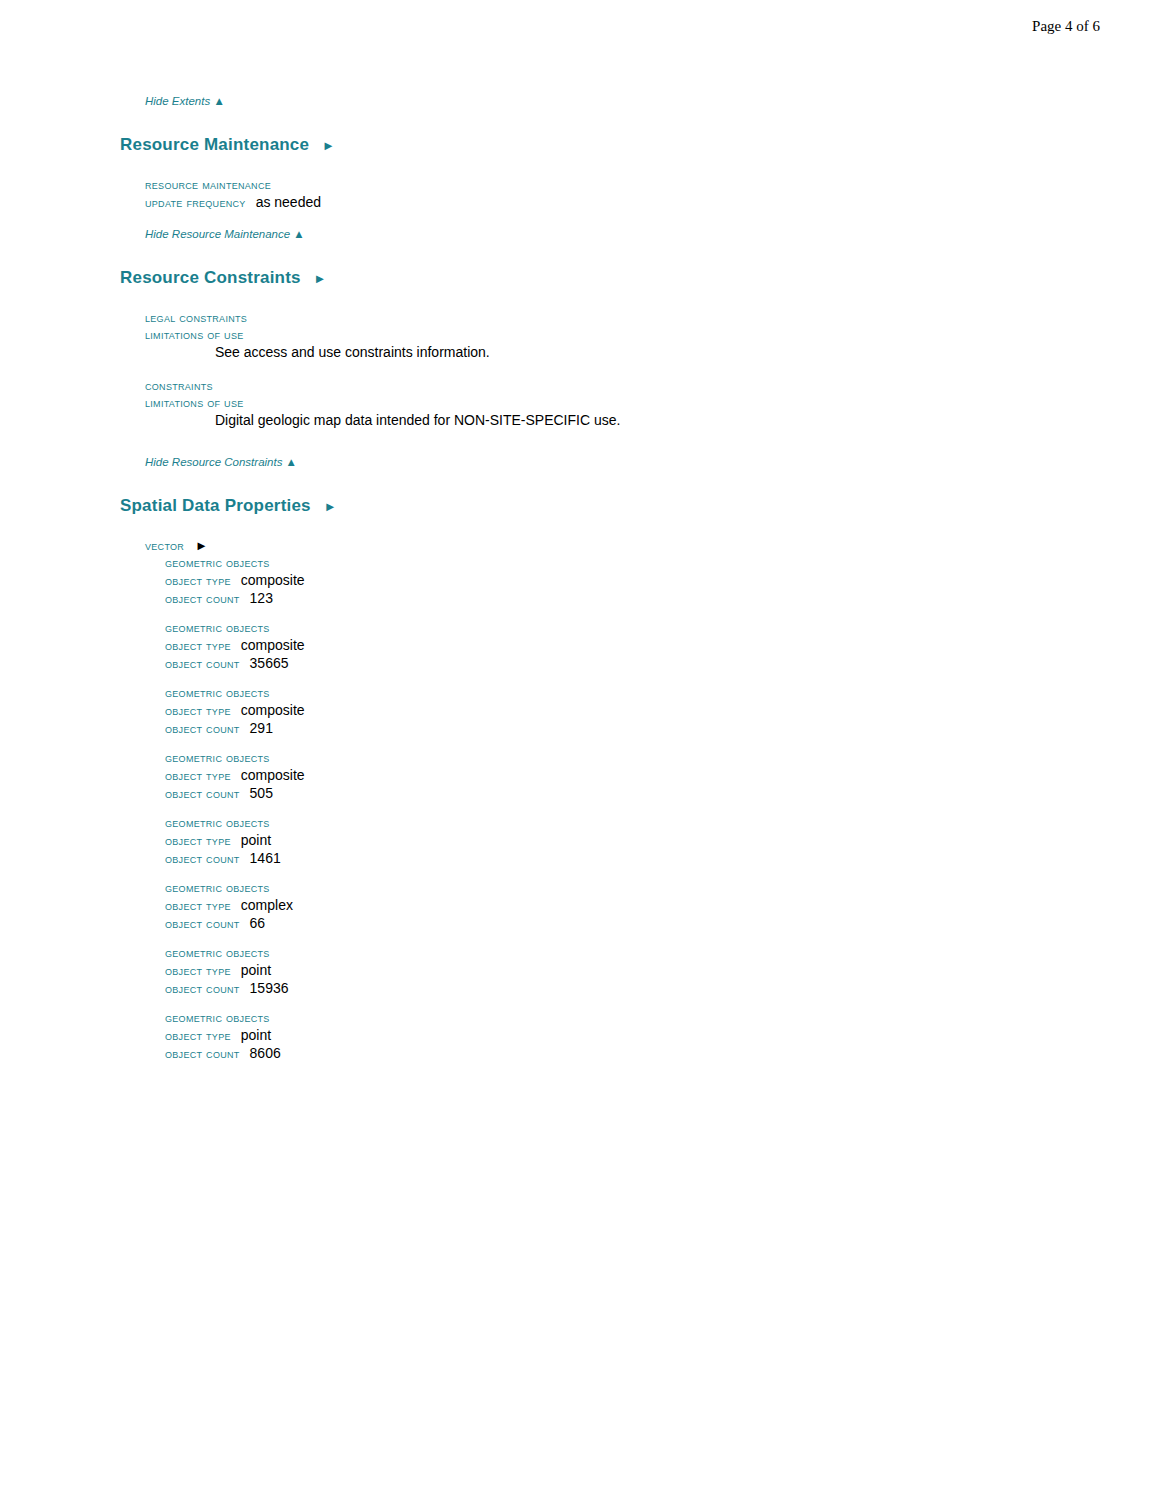Page 4 of 6
Hide Extents ▲
Resource Maintenance ►
Resource maintenance
Update frequency as needed
Hide Resource Maintenance ▲
Resource Constraints ►
Legal constraints
Limitations of use
See access and use constraints information.
Constraints
Limitations of use
Digital geologic map data intended for NON-SITE-SPECIFIC use.
Hide Resource Constraints ▲
Spatial Data Properties ►
Vector ►
Geometric objects
Object type composite
Object count 123
Geometric objects
Object type composite
Object count 35665
Geometric objects
Object type composite
Object count 291
Geometric objects
Object type composite
Object count 505
Geometric objects
Object type point
Object count 1461
Geometric objects
Object type complex
Object count 66
Geometric objects
Object type point
Object count 15936
Geometric objects
Object type point
Object count 8606